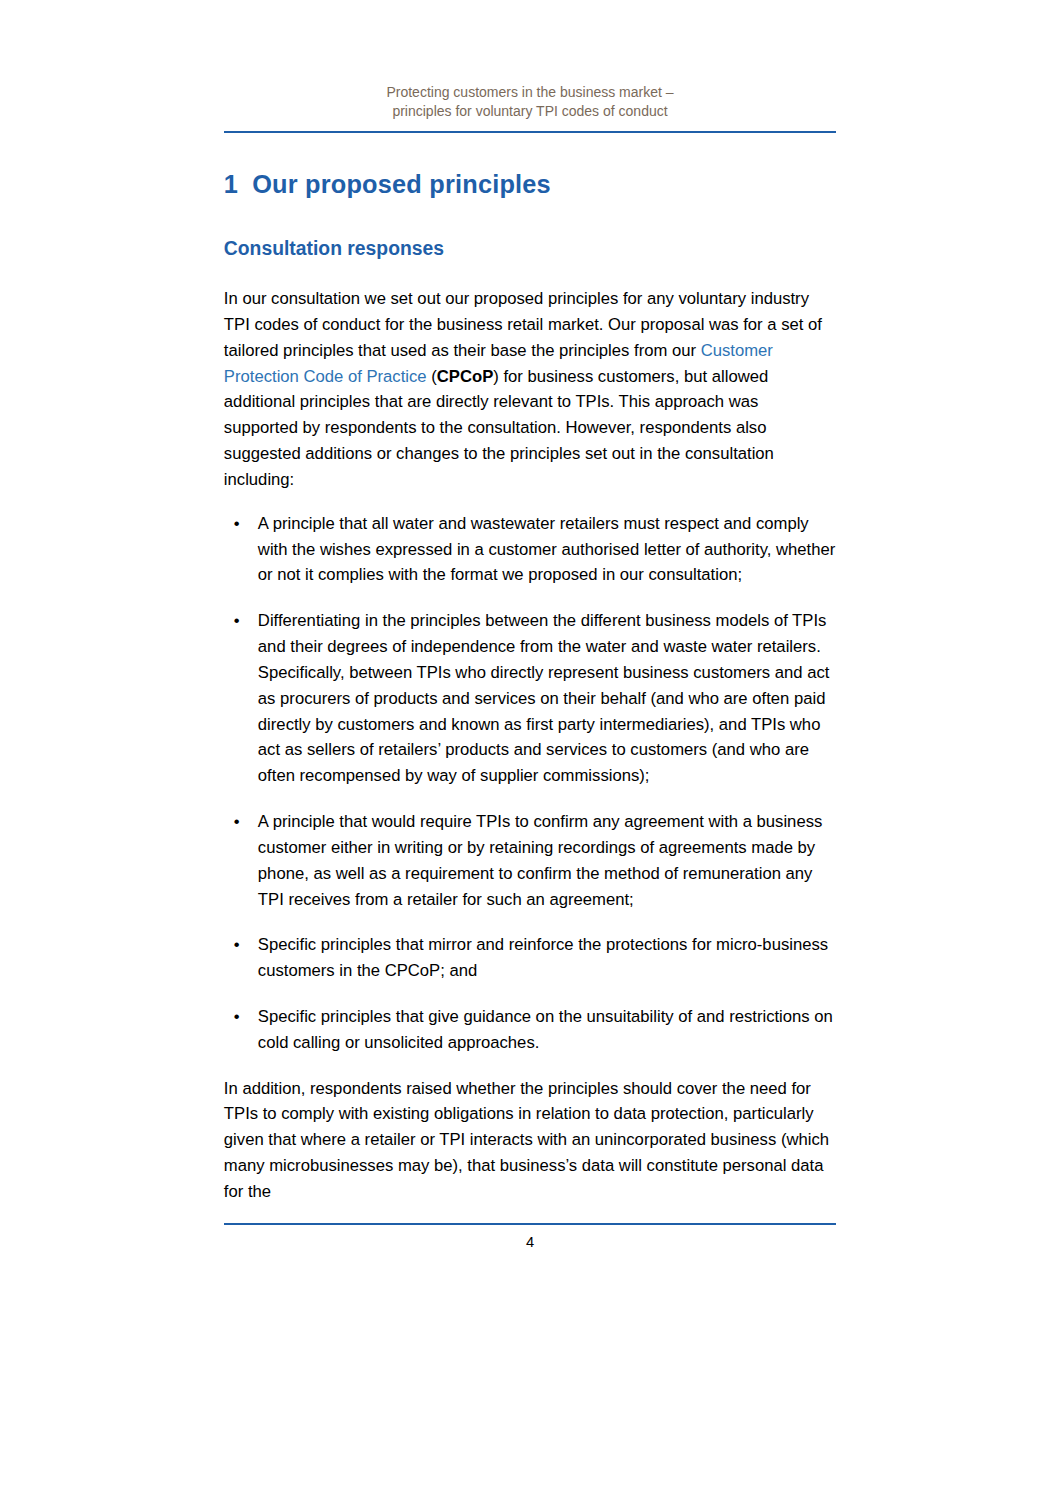Protecting customers in the business market –
principles for voluntary TPI codes of conduct
1 Our proposed principles
Consultation responses
In our consultation we set out our proposed principles for any voluntary industry TPI codes of conduct for the business retail market. Our proposal was for a set of tailored principles that used as their base the principles from our Customer Protection Code of Practice (CPCoP) for business customers, but allowed additional principles that are directly relevant to TPIs. This approach was supported by respondents to the consultation. However, respondents also suggested additions or changes to the principles set out in the consultation including:
A principle that all water and wastewater retailers must respect and comply with the wishes expressed in a customer authorised letter of authority, whether or not it complies with the format we proposed in our consultation;
Differentiating in the principles between the different business models of TPIs and their degrees of independence from the water and waste water retailers. Specifically, between TPIs who directly represent business customers and act as procurers of products and services on their behalf (and who are often paid directly by customers and known as first party intermediaries), and TPIs who act as sellers of retailers’ products and services to customers (and who are often recompensed by way of supplier commissions);
A principle that would require TPIs to confirm any agreement with a business customer either in writing or by retaining recordings of agreements made by phone, as well as a requirement to confirm the method of remuneration any TPI receives from a retailer for such an agreement;
Specific principles that mirror and reinforce the protections for micro-business customers in the CPCoP; and
Specific principles that give guidance on the unsuitability of and restrictions on cold calling or unsolicited approaches.
In addition, respondents raised whether the principles should cover the need for TPIs to comply with existing obligations in relation to data protection, particularly given that where a retailer or TPI interacts with an unincorporated business (which many microbusinesses may be), that business’s data will constitute personal data for the
4